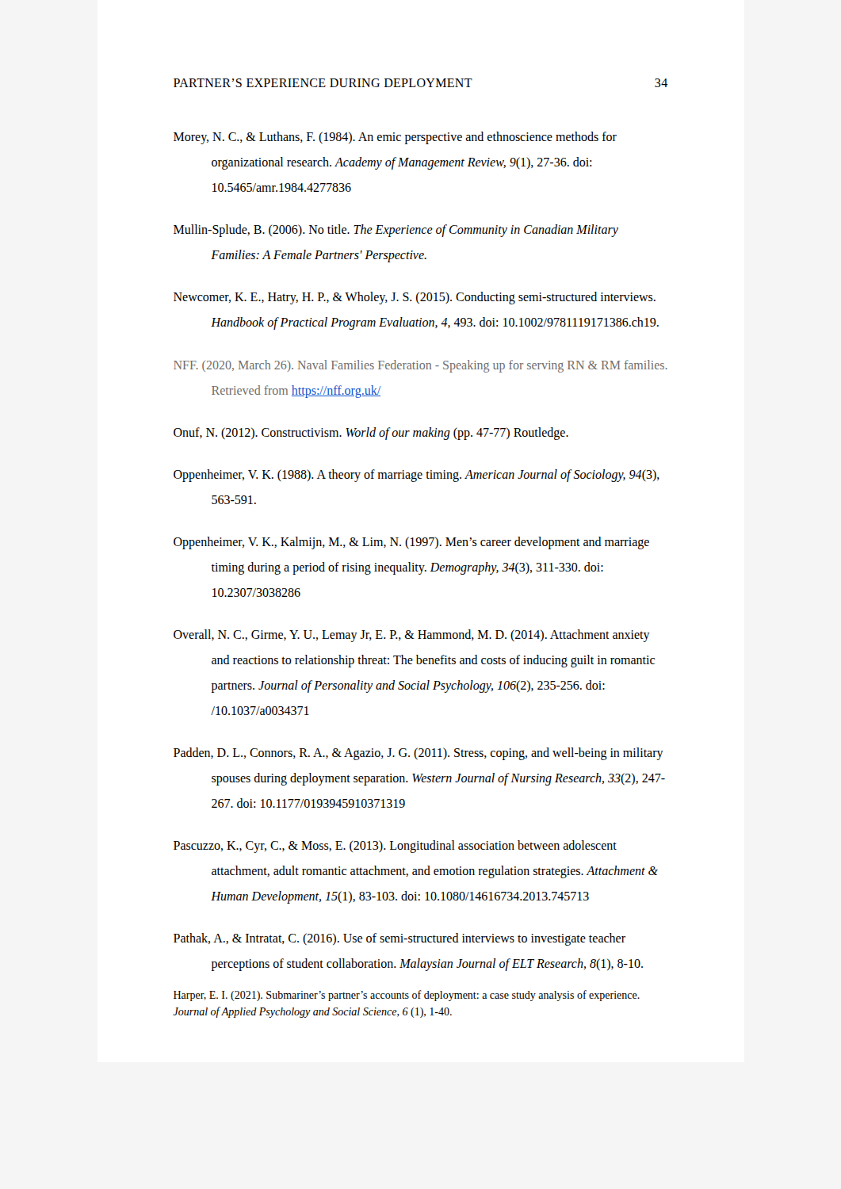Partner’s Experience During Deployment 34
Morey, N. C., & Luthans, F. (1984). An emic perspective and ethnoscience methods for organizational research. Academy of Management Review, 9(1), 27-36. doi: 10.5465/amr.1984.4277836
Mullin-Splude, B. (2006). No title. The Experience of Community in Canadian Military Families: A Female Partners' Perspective.
Newcomer, K. E., Hatry, H. P., & Wholey, J. S. (2015). Conducting semi-structured interviews. Handbook of Practical Program Evaluation, 4, 493. doi: 10.1002/9781119171386.ch19.
NFF. (2020, March 26). Naval Families Federation - Speaking up for serving RN & RM families. Retrieved from https://nff.org.uk/
Onuf, N. (2012). Constructivism. World of our making (pp. 47-77) Routledge.
Oppenheimer, V. K. (1988). A theory of marriage timing. American Journal of Sociology, 94(3), 563-591.
Oppenheimer, V. K., Kalmijn, M., & Lim, N. (1997). Men’s career development and marriage timing during a period of rising inequality. Demography, 34(3), 311-330. doi: 10.2307/3038286
Overall, N. C., Girme, Y. U., Lemay Jr, E. P., & Hammond, M. D. (2014). Attachment anxiety and reactions to relationship threat: The benefits and costs of inducing guilt in romantic partners. Journal of Personality and Social Psychology, 106(2), 235-256. doi: /10.1037/a0034371
Padden, D. L., Connors, R. A., & Agazio, J. G. (2011). Stress, coping, and well-being in military spouses during deployment separation. Western Journal of Nursing Research, 33(2), 247-267. doi: 10.1177/0193945910371319
Pascuzzo, K., Cyr, C., & Moss, E. (2013). Longitudinal association between adolescent attachment, adult romantic attachment, and emotion regulation strategies. Attachment & Human Development, 15(1), 83-103. doi: 10.1080/14616734.2013.745713
Pathak, A., & Intratat, C. (2016). Use of semi-structured interviews to investigate teacher perceptions of student collaboration. Malaysian Journal of ELT Research, 8(1), 8-10.
Harper, E. I. (2021). Submariner’s partner’s accounts of deployment: a case study analysis of experience. Journal of Applied Psychology and Social Science, 6 (1), 1-40.